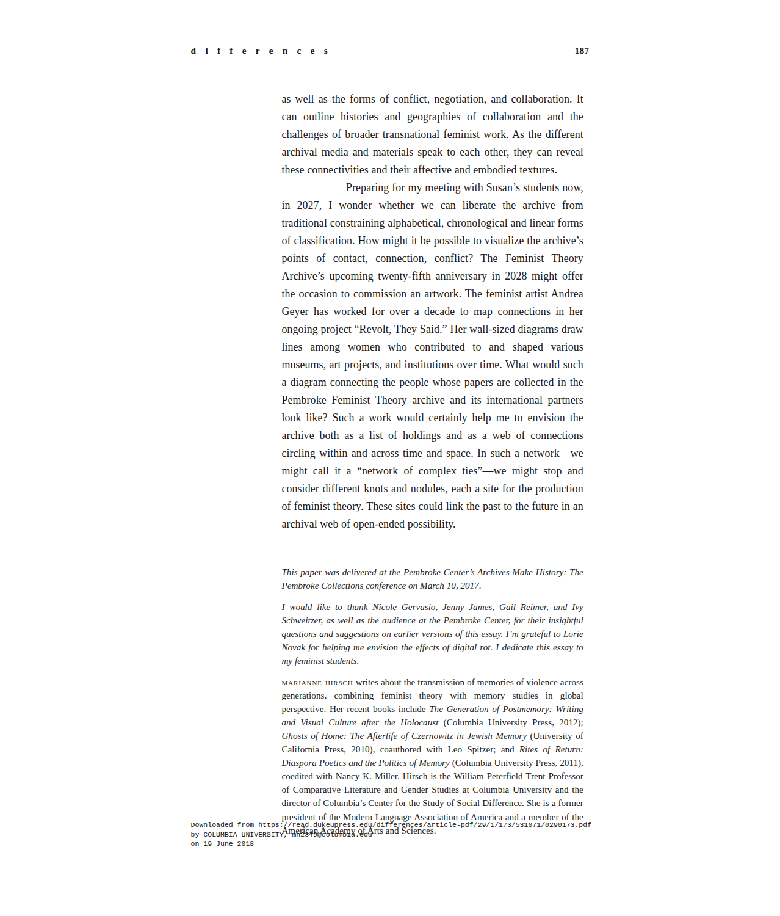d i f f e r e n c e s
187
as well as the forms of conflict, negotiation, and collaboration. It can outline histories and geographies of collaboration and the challenges of broader transnational feminist work. As the different archival media and materials speak to each other, they can reveal these connectivities and their affective and embodied textures.
Preparing for my meeting with Susan’s students now, in 2027, I wonder whether we can liberate the archive from traditional constraining alphabetical, chronological and linear forms of classification. How might it be possible to visualize the archive’s points of contact, connection, conflict? The Feminist Theory Archive’s upcoming twenty-fifth anniversary in 2028 might offer the occasion to commission an artwork. The feminist artist Andrea Geyer has worked for over a decade to map connections in her ongoing project “Revolt, They Said.” Her wall-sized diagrams draw lines among women who contributed to and shaped various museums, art projects, and institutions over time. What would such a diagram connecting the people whose papers are collected in the Pembroke Feminist Theory archive and its international partners look like? Such a work would certainly help me to envision the archive both as a list of holdings and as a web of connections circling within and across time and space. In such a network—we might call it a “network of complex ties”—we might stop and consider different knots and nodules, each a site for the production of feminist theory. These sites could link the past to the future in an archival web of open-ended possibility.
This paper was delivered at the Pembroke Center’s Archives Make History: The Pembroke Collections conference on March 10, 2017.
I would like to thank Nicole Gervasio, Jenny James, Gail Reimer, and Ivy Schweitzer, as well as the audience at the Pembroke Center, for their insightful questions and suggestions on earlier versions of this essay. I’m grateful to Lorie Novak for helping me envision the effects of digital rot. I dedicate this essay to my feminist students.
marianne hirsch writes about the transmission of memories of violence across generations, combining feminist theory with memory studies in global perspective. Her recent books include The Generation of Postmemory: Writing and Visual Culture after the Holocaust (Columbia University Press, 2012); Ghosts of Home: The Afterlife of Czernowitz in Jewish Memory (University of California Press, 2010), coauthored with Leo Spitzer; and Rites of Return: Diaspora Poetics and the Politics of Memory (Columbia University Press, 2011), coedited with Nancy K. Miller. Hirsch is the William Peterfield Trent Professor of Comparative Literature and Gender Studies at Columbia University and the director of Columbia’s Center for the Study of Social Difference. She is a former president of the Modern Language Association of America and a member of the American Academy of Arts and Sciences.
Downloaded from https://read.dukeupress.edu/differences/article-pdf/29/1/173/531071/0290173.pdf by COLUMBIA UNIVERSITY, mh2349@columbia.edu on 19 June 2018